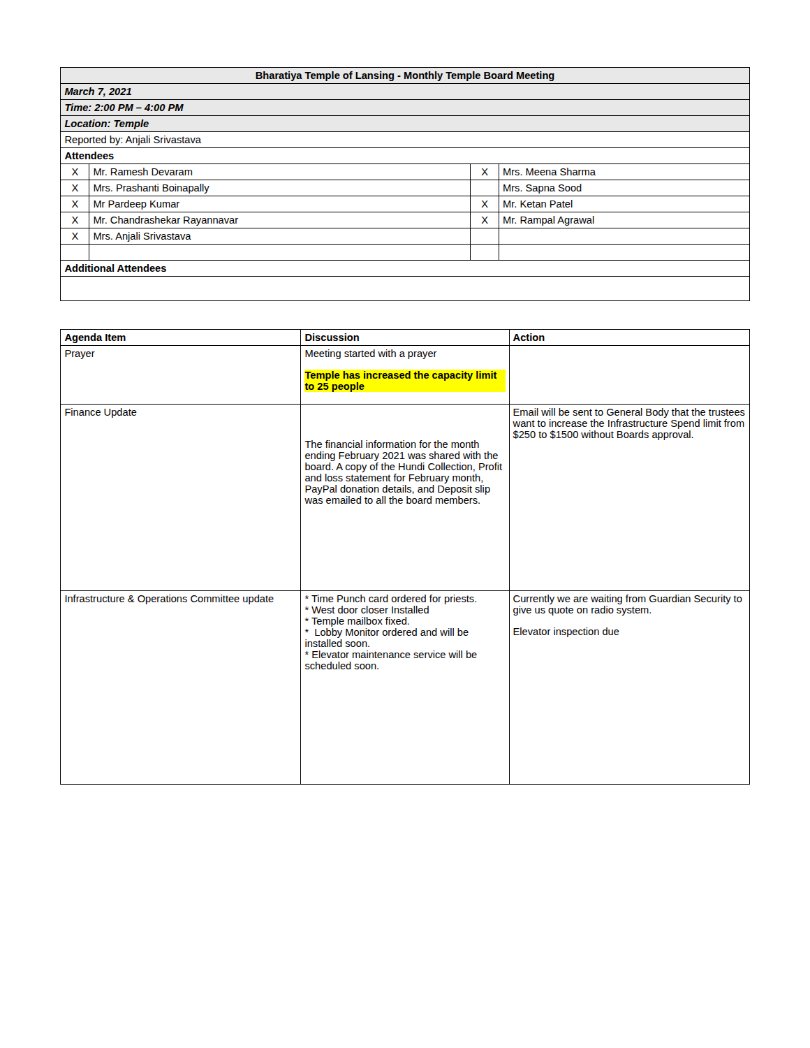| Bharatiya Temple of Lansing - Monthly Temple Board Meeting |
| March 7, 2021 |
| Time: 2:00 PM – 4:00 PM |
| Location: Temple |
| Reported by: Anjali Srivastava |
| Attendees |
| X | Mr. Ramesh Devaram | X | Mrs. Meena Sharma |
| X | Mrs. Prashanti Boinapally | | Mrs. Sapna Sood |
| X | Mr Pardeep Kumar | X | Mr. Ketan Patel |
| X | Mr. Chandrashekar Rayannavar | X | Mr. Rampal Agrawal |
| X | Mrs. Anjali Srivastava | | |
| Additional Attendees |
| Agenda Item | Discussion | Action |
| Prayer | Meeting started with a prayer Temple has increased the capacity limit to 25 people | |
| Finance Update | The financial information for the month ending February 2021 was shared with the board. A copy of the Hundi Collection, Profit and loss statement for February month, PayPal donation details, and Deposit slip was emailed to all the board members. | Email will be sent to General Body that the trustees want to increase the Infrastructure Spend limit from $250 to $1500 without Boards approval. |
| Infrastructure & Operations Committee update | * Time Punch card ordered for priests. * West door closer Installed * Temple mailbox fixed. * Lobby Monitor ordered and will be installed soon. * Elevator maintenance service will be scheduled soon. | Currently we are waiting from Guardian Security to give us quote on radio system. Elevator inspection due |